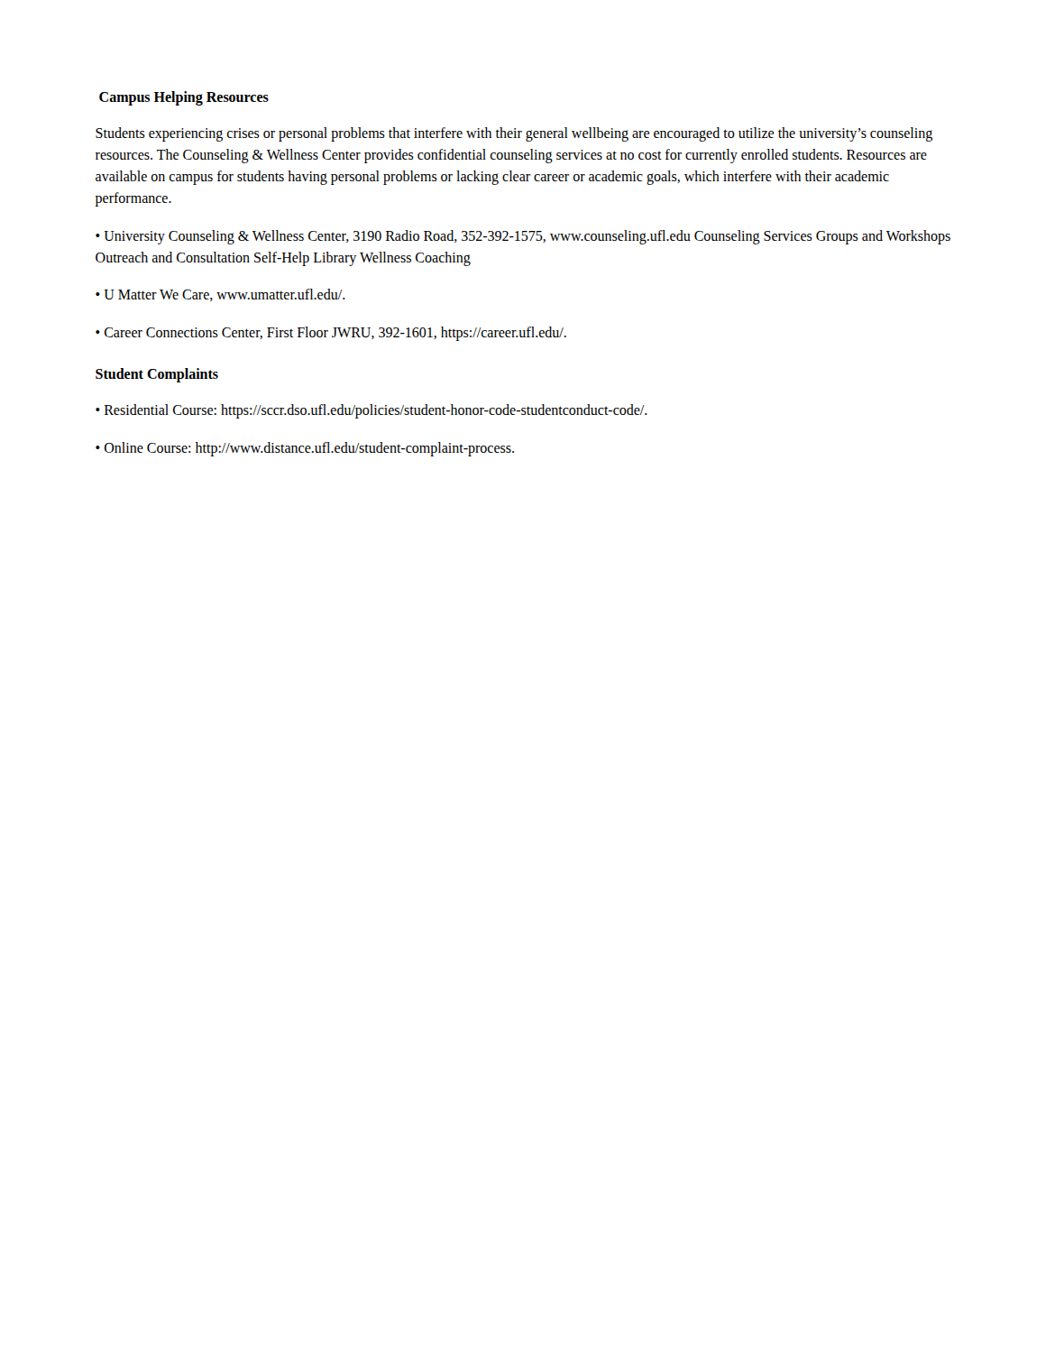Campus Helping Resources
Students experiencing crises or personal problems that interfere with their general wellbeing are encouraged to utilize the university’s counseling resources. The Counseling & Wellness Center provides confidential counseling services at no cost for currently enrolled students. Resources are available on campus for students having personal problems or lacking clear career or academic goals, which interfere with their academic performance.
• University Counseling & Wellness Center, 3190 Radio Road, 352-392-1575, www.counseling.ufl.edu Counseling Services Groups and Workshops Outreach and Consultation Self-Help Library Wellness Coaching
• U Matter We Care, www.umatter.ufl.edu/.
• Career Connections Center, First Floor JWRU, 392-1601, https://career.ufl.edu/.
Student Complaints
• Residential Course: https://sccr.dso.ufl.edu/policies/student-honor-code-studentconduct-code/.
• Online Course: http://www.distance.ufl.edu/student-complaint-process.